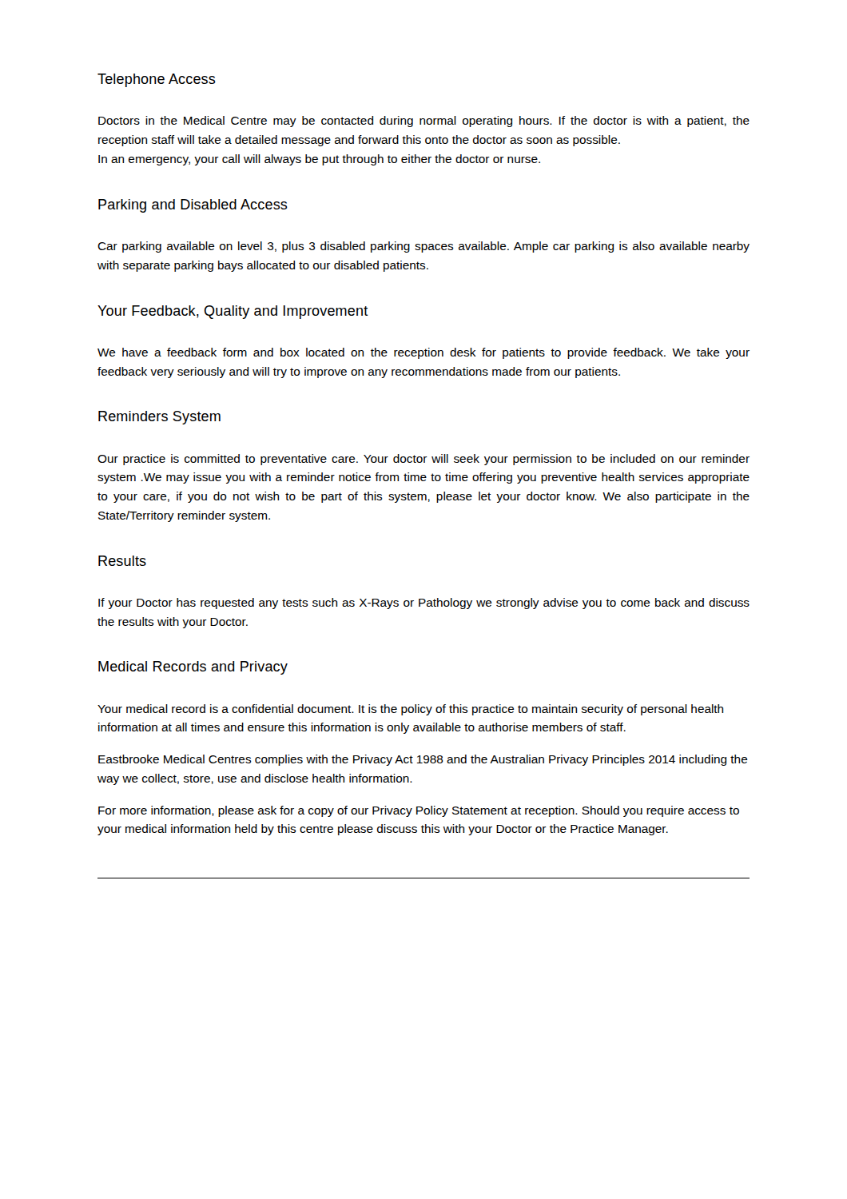Telephone Access
Doctors in the Medical Centre may be contacted during normal operating hours. If the doctor is with a patient, the reception staff will take a detailed message and forward this onto the doctor as soon as possible.
In an emergency, your call will always be put through to either the doctor or nurse.
Parking and Disabled Access
Car parking available on level 3, plus 3 disabled parking spaces available. Ample car parking is also available nearby with separate parking bays allocated to our disabled patients.
Your Feedback, Quality and Improvement
We have a feedback form and box located on the reception desk for patients to provide feedback. We take your feedback very seriously and will try to improve on any recommendations made from our patients.
Reminders System
Our practice is committed to preventative care. Your doctor will seek your permission to be included on our reminder system .We may issue you with a reminder notice from time to time offering you preventive health services appropriate to your care, if you do not wish to be part of this system, please let your doctor know. We also participate in the State/Territory reminder system.
Results
If your Doctor has requested any tests such as X-Rays or Pathology we strongly advise you to come back and discuss the results with your Doctor.
Medical Records and Privacy
Your medical record is a confidential document. It is the policy of this practice to maintain security of personal health information at all times and ensure this information is only available to authorise members of staff.
Eastbrooke Medical Centres complies with the Privacy Act 1988 and the Australian Privacy Principles 2014 including the way we collect, store, use and disclose health information.
For more information, please ask for a copy of our Privacy Policy Statement at reception. Should you require access to your medical information held by this centre please discuss this with your Doctor or the Practice Manager.